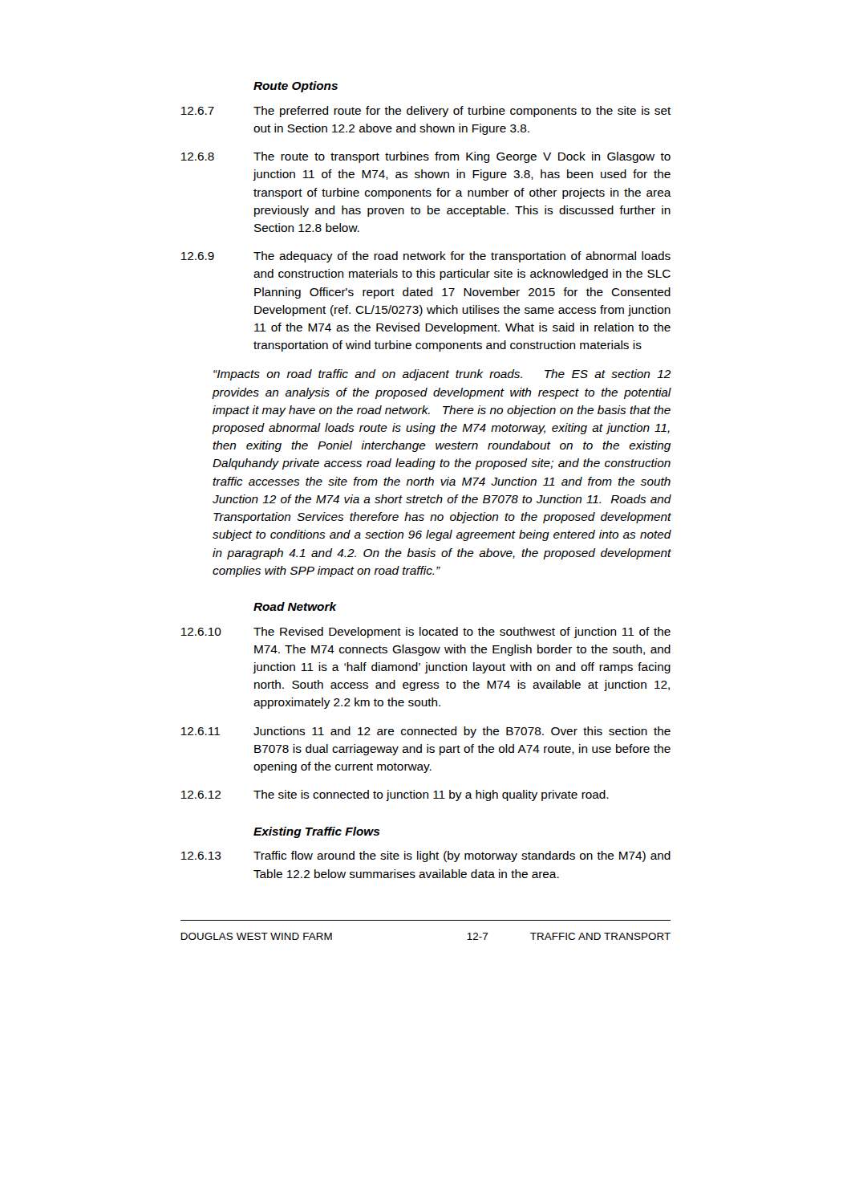Route Options
12.6.7
The preferred route for the delivery of turbine components to the site is set out in Section 12.2 above and shown in Figure 3.8.
12.6.8
The route to transport turbines from King George V Dock in Glasgow to junction 11 of the M74, as shown in Figure 3.8, has been used for the transport of turbine components for a number of other projects in the area previously and has proven to be acceptable. This is discussed further in Section 12.8 below.
12.6.9
The adequacy of the road network for the transportation of abnormal loads and construction materials to this particular site is acknowledged in the SLC Planning Officer's report dated 17 November 2015 for the Consented Development (ref. CL/15/0273) which utilises the same access from junction 11 of the M74 as the Revised Development. What is said in relation to the transportation of wind turbine components and construction materials is
“Impacts on road traffic and on adjacent trunk roads. The ES at section 12 provides an analysis of the proposed development with respect to the potential impact it may have on the road network. There is no objection on the basis that the proposed abnormal loads route is using the M74 motorway, exiting at junction 11, then exiting the Poniel interchange western roundabout on to the existing Dalquhandy private access road leading to the proposed site; and the construction traffic accesses the site from the north via M74 Junction 11 and from the south Junction 12 of the M74 via a short stretch of the B7078 to Junction 11. Roads and Transportation Services therefore has no objection to the proposed development subject to conditions and a section 96 legal agreement being entered into as noted in paragraph 4.1 and 4.2. On the basis of the above, the proposed development complies with SPP impact on road traffic.”
Road Network
12.6.10
The Revised Development is located to the southwest of junction 11 of the M74. The M74 connects Glasgow with the English border to the south, and junction 11 is a ‘half diamond’ junction layout with on and off ramps facing north. South access and egress to the M74 is available at junction 12, approximately 2.2 km to the south.
12.6.11
Junctions 11 and 12 are connected by the B7078. Over this section the B7078 is dual carriageway and is part of the old A74 route, in use before the opening of the current motorway.
12.6.12
The site is connected to junction 11 by a high quality private road.
Existing Traffic Flows
12.6.13
Traffic flow around the site is light (by motorway standards on the M74) and Table 12.2 below summarises available data in the area.
DOUGLAS WEST WIND FARM
12-7
TRAFFIC AND TRANSPORT